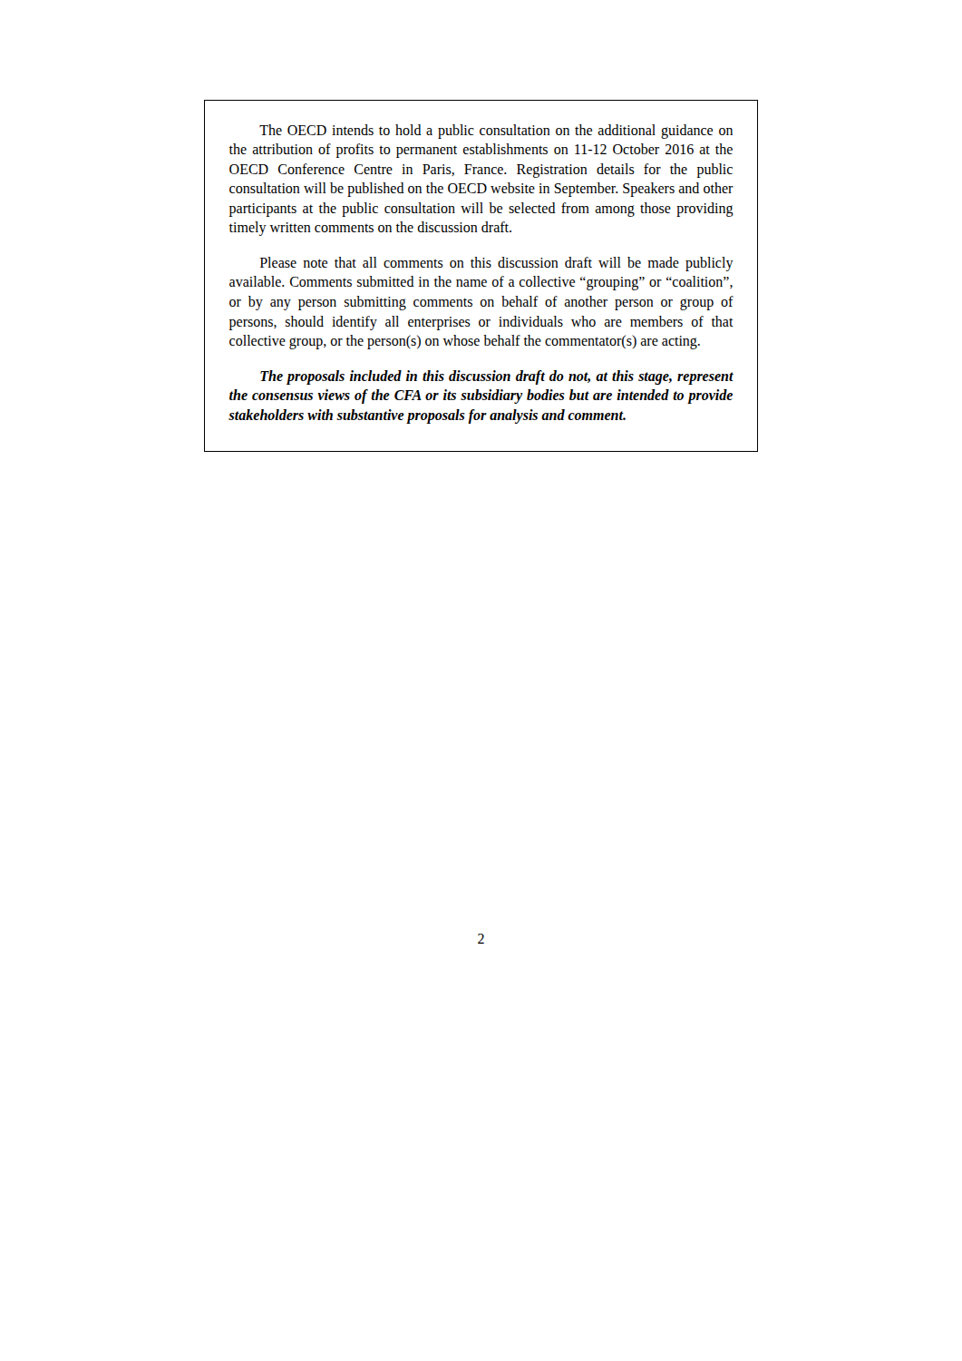The OECD intends to hold a public consultation on the additional guidance on the attribution of profits to permanent establishments on 11-12 October 2016 at the OECD Conference Centre in Paris, France. Registration details for the public consultation will be published on the OECD website in September. Speakers and other participants at the public consultation will be selected from among those providing timely written comments on the discussion draft.
Please note that all comments on this discussion draft will be made publicly available. Comments submitted in the name of a collective “grouping” or “coalition”, or by any person submitting comments on behalf of another person or group of persons, should identify all enterprises or individuals who are members of that collective group, or the person(s) on whose behalf the commentator(s) are acting.
The proposals included in this discussion draft do not, at this stage, represent the consensus views of the CFA or its subsidiary bodies but are intended to provide stakeholders with substantive proposals for analysis and comment.
2